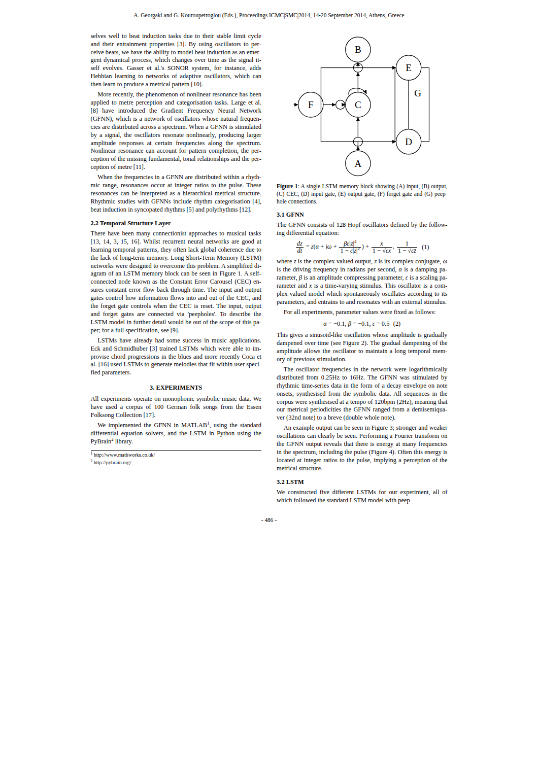A. Georgaki and G. Kouroupetroglou (Eds.), Proceedings ICMC|SMC|2014, 14-20 September 2014, Athens, Greece
selves well to beat induction tasks due to their stable limit cycle and their entrainment properties [3]. By using oscillators to perceive beats, we have the ability to model beat induction as an emergent dynamical process, which changes over time as the signal itself evolves. Gasser et al.'s SONOR system, for instance, adds Hebbian learning to networks of adaptive oscillators, which can then learn to produce a metrical pattern [10].
More recently, the phenomenon of nonlinear resonance has been applied to metre perception and categorisation tasks. Large et al. [8] have introduced the Gradient Frequency Neural Network (GFNN), which is a network of oscillators whose natural frequencies are distributed across a spectrum. When a GFNN is stimulated by a signal, the oscillators resonate nonlinearly, producing larger amplitude responses at certain frequencies along the spectrum. Nonlinear resonance can account for pattern completion, the perception of the missing fundamental, tonal relationships and the perception of metre [11].
When the frequencies in a GFNN are distributed within a rhythmic range, resonances occur at integer ratios to the pulse. These resonances can be interpreted as a hierarchical metrical structure. Rhythmic studies with GFNNs include rhythm categorisation [4], beat induction in syncopated rhythms [5] and polyrhythms [12].
2.2 Temporal Structure Layer
There have been many connectionist approaches to musical tasks [13, 14, 3, 15, 16]. Whilst recurrent neural networks are good at learning temporal patterns, they often lack global coherence due to the lack of long-term memory. Long Short-Term Memory (LSTM) networks were designed to overcome this problem. A simplified diagram of an LSTM memory block can be seen in Figure 1. A self-connected node known as the Constant Error Carousel (CEC) ensures constant error flow back through time. The input and output gates control how information flows into and out of the CEC, and the forget gate controls when the CEC is reset. The input, output and forget gates are connected via 'peepholes'. To describe the LSTM model in further detail would be out of the scope of this paper; for a full specification, see [9].
LSTMs have already had some success in music applications. Eck and Schmidhuber [3] trained LSTMs which were able to improvise chord progressions in the blues and more recently Coca et al. [16] used LSTMs to generate melodies that fit within user specified parameters.
3. EXPERIMENTS
All experiments operate on monophonic symbolic music data. We have used a corpus of 100 German folk songs from the Essen Folksong Collection [17].
We implemented the GFNN in MATLAB1, using the standard differential equation solvers, and the LSTM in Python using the PyBrain2 library.
1 http://www.mathworks.co.uk/
2 http://pybrain.org/
B A C F E D G
Figure 1: A single LSTM memory block showing (A) input, (B) output, (C) CEC, (D) input gate, (E) output gate, (F) forget gate and (G) peephole connections.
3.1 GFNN
The GFNN consists of 128 Hopf oscillators defined by the following differential equation:
dz dt = z(α + iω + βε|z|41 − ε|z|2) + x 1 − √εx. 11 − √εz̄ (1)
where z is the complex valued output, z̄ is its complex conjugate, ω is the driving frequency in radians per second, α is a damping parameter, β is an amplitude compressing parameter, ε is a scaling parameter and x is a time-varying stimulus. This oscillator is a complex valued model which spontaneously oscillates according to its parameters, and entrains to and resonates with an external stimulus.
For all experiments, parameter values were fixed as follows:
α = −0.1, β = −0.1, ε = 0.5 (2)
This gives a sinusoid-like oscillation whose amplitude is gradually dampened over time (see Figure 2). The gradual dampening of the amplitude allows the oscillator to maintain a long temporal memory of previous stimulation.
The oscillator frequencies in the network were logarithmically distributed from 0.25Hz to 16Hz. The GFNN was stimulated by rhythmic time-series data in the form of a decay envelope on note onsets, synthesised from the symbolic data. All sequences in the corpus were synthesised at a tempo of 120bpm (2Hz), meaning that our metrical periodicities the GFNN ranged from a demisemiquaver (32nd note) to a breve (double whole note).
An example output can be seen in Figure 3; stronger and weaker oscillations can clearly be seen. Performing a Fourier transform on the GFNN output reveals that there is energy at many frequencies in the spectrum, including the pulse (Figure 4). Often this energy is located at integer ratios to the pulse, implying a perception of the metrical structure.
3.2 LSTM
We constructed five different LSTMs for our experiment, all of which followed the standard LSTM model with peep-
- 486 -